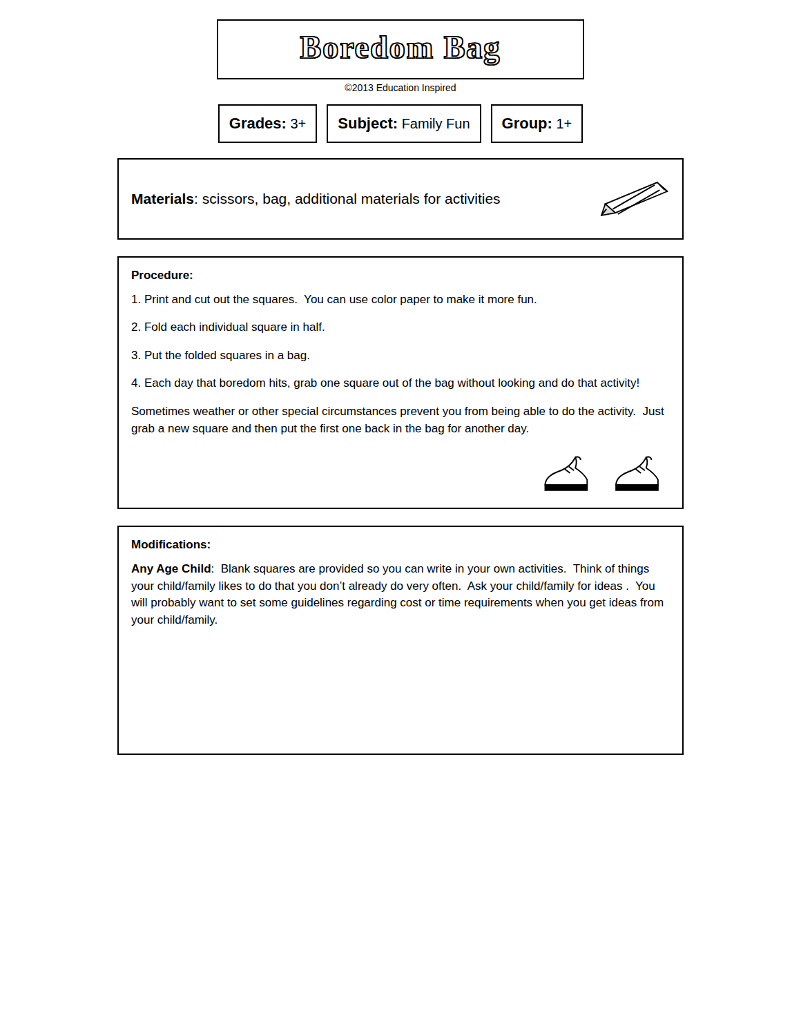Boredom Bag
©2013 Education Inspired
Grades: 3+
Subject: Family Fun
Group: 1+
Materials: scissors, bag, additional materials for activities
Procedure:
1. Print and cut out the squares. You can use color paper to make it more fun.
2. Fold each individual square in half.
3. Put the folded squares in a bag.
4. Each day that boredom hits, grab one square out of the bag without looking and do that activity!
Sometimes weather or other special circumstances prevent you from being able to do the activity. Just grab a new square and then put the first one back in the bag for another day.
Modifications:
Any Age Child: Blank squares are provided so you can write in your own activities. Think of things your child/family likes to do that you don’t already do very often. Ask your child/family for ideas . You will probably want to set some guidelines regarding cost or time requirements when you get ideas from your child/family.